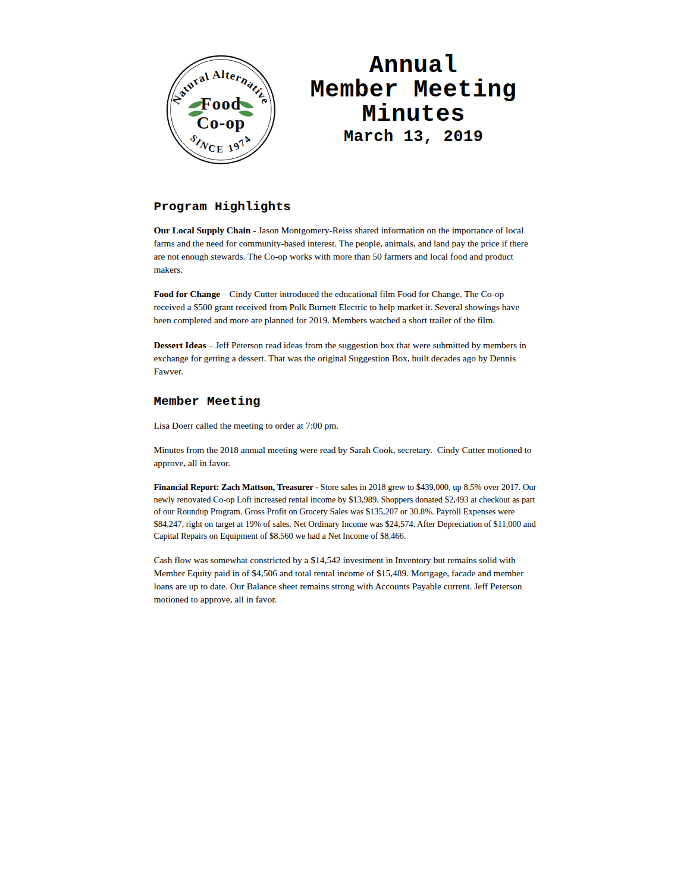Natural Alternative SINCE 1974 Food Co-op
Annual
Member Meeting
Minutes
March 13, 2019
Program Highlights
Our Local Supply Chain - Jason Montgomery-Reiss shared information on the importance of local farms and the need for community-based interest. The people, animals, and land pay the price if there are not enough stewards. The Co-op works with more than 50 farmers and local food and product makers.
Food for Change – Cindy Cutter introduced the educational film Food for Change. The Co-op received a $500 grant received from Polk Burnett Electric to help market it. Several showings have been completed and more are planned for 2019. Members watched a short trailer of the film.
Dessert Ideas – Jeff Peterson read ideas from the suggestion box that were submitted by members in exchange for getting a dessert. That was the original Suggestion Box, built decades ago by Dennis Fawver.
Member Meeting
Lisa Doerr called the meeting to order at 7:00 pm.
Minutes from the 2018 annual meeting were read by Sarah Cook, secretary. Cindy Cutter motioned to approve, all in favor.
Financial Report: Zach Mattson, Treasurer - Store sales in 2018 grew to $439,000, up 8.5% over 2017. Our newly renovated Co-op Loft increased rental income by $13,989. Shoppers donated $2,493 at checkout as part of our Roundup Program. Gross Profit on Grocery Sales was $135,207 or 30.8%. Payroll Expenses were $84,247, right on target at 19% of sales. Net Ordinary Income was $24,574. After Depreciation of $11,000 and Capital Repairs on Equipment of $8,560 we had a Net Income of $8,466.
Cash flow was somewhat constricted by a $14,542 investment in Inventory but remains solid with Member Equity paid in of $4,506 and total rental income of $15,489. Mortgage, facade and member loans are up to date. Our Balance sheet remains strong with Accounts Payable current. Jeff Peterson motioned to approve, all in favor.